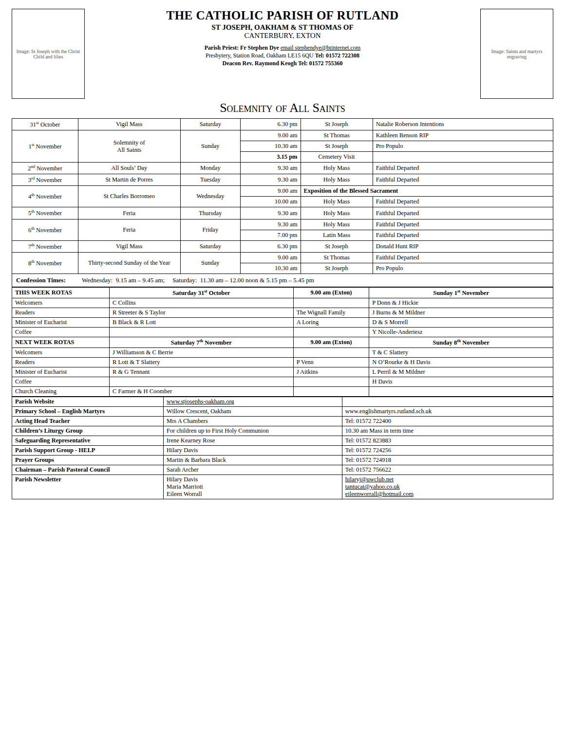Image: St Joseph with the Christ Child and lilies
THE CATHOLIC PARISH OF RUTLAND
ST JOSEPH, OAKHAM & ST THOMAS OF
CANTERBURY, EXTON
Parish Priest: Fr Stephen Dye email stephendye@btinternet.com
Presbytery, Station Road, Oakham LE15 6QU Tel: 01572 722308
Deacon Rev. Raymond Keogh Tel: 01572 755360
Image: Saints and martyrs engraving
Solemnity of All Saints
| 31 st October | Vigil Mass | Saturday | 6.30 pm | St Joseph | Natalie Roberson Intentions |
| 1 st November | Solemnity of All Saints | Sunday | 9.00 am | St Thomas | Kathleen Benson RIP |
| 10.30 am | St Joseph | Pro Populo |
| 3.15 pm | Cemetery Visit | |
| 2 nd November | All Souls’ Day | Monday | 9.30 am | Holy Mass | Faithful Departed |
| 3 rd November | St Martin de Porres | Tuesday | 9.30 am | Holy Mass | Faithful Departed |
| 4 th November | St Charles Borromeo | Wednesday | 9.00 am | Exposition of the Blessed Sacrament |
| 10.00 am | Holy Mass | Faithful Departed |
| 5 th November | Feria | Thursday | 9.30 am | Holy Mass | Faithful Departed |
| 6 th November | Feria | Friday | 9.30 am | Holy Mass | Faithful Departed |
| 7.00 pm | Latin Mass | Faithful Departed |
| 7 th November | Vigil Mass | Saturday | 6.30 pm | St Joseph | Donald Hunt RIP |
| 8 th November | Thirty-second Sunday of the Year | Sunday | 9.00 am | St Thomas | Faithful Departed |
| 10.30 am | St Joseph | Pro Populo |
Confession Times: Wednesday: 9.15 am – 9.45 am; Saturday: 11.30 am – 12.00 noon & 5.15 pm – 5.45 pm
| THIS WEEK ROTAS | Saturday 31 st October | 9.00 am ( Exton ) | Sunday 1 st November |
| --- | --- | --- | --- |
| Welcomers | C Collins | | P Donn & J Hickie |
| Readers | R Streeter & S Taylor | The Wignall Family | J Burns & M Mildner |
| Minister of Eucharist | B Black & R Lott | A Loring | D & S Morrell |
| Coffee | | | Y Nicolle-Anderiesz |
| NEXT WEEK ROTAS | Saturday 7 th November | 9.00 am ( Exton ) | Sunday 8 th November |
| Welcomers | J Williamson & C Berrie | | T & C Slattery |
| Readers | R Lott & T Slattery | P Venn | N O’Rourke & H Davis |
| Minister of Eucharist | R & G Tennant | J Aitkins | L Perril & M Mildner |
| Coffee | | | H Davis |
| Church Cleaning | C Farmer & H Coomber | | |
| Parish Website | www.stjosephs-oakham.org | |
| Primary School – English Martyrs | Willow Crescent, Oakham | www.englishmartyrs.rutland.sch.uk |
| Acting Head Teacher | Mrs A Chambers | Tel: 01572 722400 |
| Children’s Liturgy Group | For children up to First Holy Communion | 10.30 am Mass in term time |
| Safeguarding Representative | Irene Kearney Rose | Tel: 01572 823883 |
| Parish Support Group - HELP | Hilary Davis | Tel: 01572 724256 |
| Prayer Groups | Martin & Barbara Black | Tel: 01572 724918 |
| Chairman – Parish Pastoral Council | Sarah Archer | Tel: 01572 756622 |
| Parish Newsletter | Hilary Davis Maria Marriott Eileen Worrall | hilaryj@uwclub.net tantucat@yahoo.co.uk eileenworrall@hotmail.com |